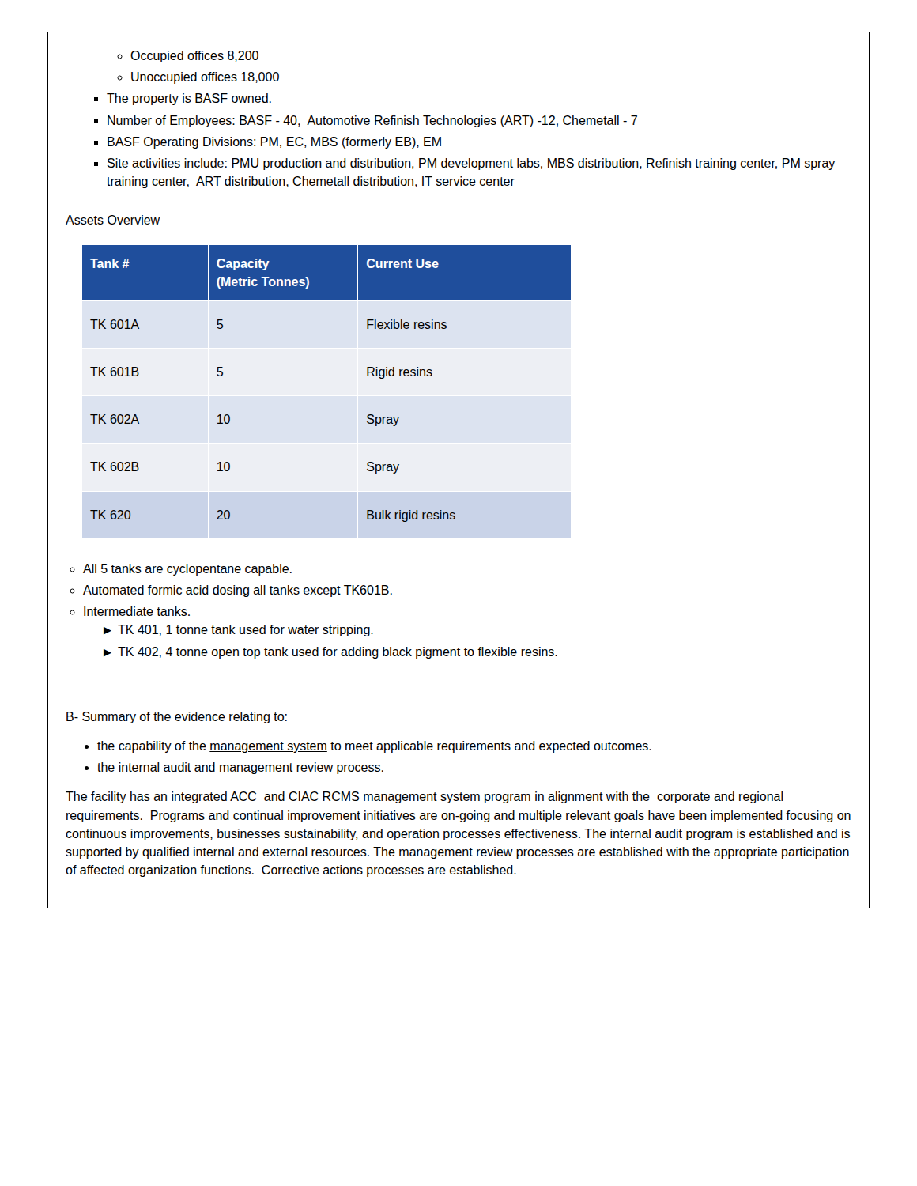Occupied offices 8,200
Unoccupied offices 18,000
The property is BASF owned.
Number of Employees: BASF - 40, Automotive Refinish Technologies (ART) -12, Chemetall - 7
BASF Operating Divisions: PM, EC, MBS (formerly EB), EM
Site activities include: PMU production and distribution, PM development labs, MBS distribution, Refinish training center, PM spray training center, ART distribution, Chemetall distribution, IT service center
Assets Overview
| Tank # | Capacity (Metric Tonnes) | Current Use |
| --- | --- | --- |
| TK 601A | 5 | Flexible resins |
| TK 601B | 5 | Rigid resins |
| TK 602A | 10 | Spray |
| TK 602B | 10 | Spray |
| TK 620 | 20 | Bulk rigid resins |
All 5 tanks are cyclopentane capable.
Automated formic acid dosing all tanks except TK601B.
Intermediate tanks.
TK 401, 1 tonne tank used for water stripping.
TK 402, 4 tonne open top tank used for adding black pigment to flexible resins.
B- Summary of the evidence relating to:
the capability of the management system to meet applicable requirements and expected outcomes.
the internal audit and management review process.
The facility has an integrated ACC and CIAC RCMS management system program in alignment with the corporate and regional requirements. Programs and continual improvement initiatives are on-going and multiple relevant goals have been implemented focusing on continuous improvements, businesses sustainability, and operation processes effectiveness. The internal audit program is established and is supported by qualified internal and external resources. The management review processes are established with the appropriate participation of affected organization functions. Corrective actions processes are established.